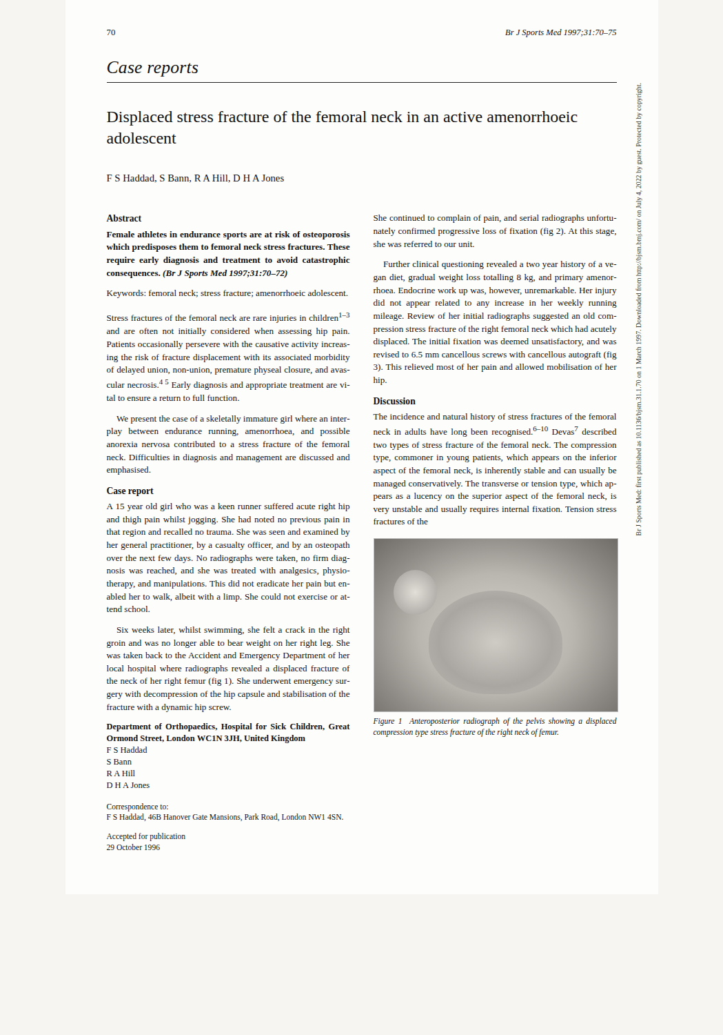Br J Sports Med: first published as 10.1136/bjsm.31.1.70 on 1 March 1997. Downloaded from http://bjsm.bmj.com/ on July 4, 2022 by guest. Protected by copyright.
70 Br J Sports Med 1997;31:70–75
Case reports
Displaced stress fracture of the femoral neck in an active amenorrhoeic adolescent
F S Haddad, S Bann, R A Hill, D H A Jones
Abstract
Female athletes in endurance sports are at risk of osteoporosis which predisposes them to femoral neck stress fractures. These require early diagnosis and treatment to avoid catastrophic consequences. (Br J Sports Med 1997;31:70–72)
Keywords: femoral neck; stress fracture; amenorrhoeic adolescent.
Stress fractures of the femoral neck are rare injuries in children1–3 and are often not initially considered when assessing hip pain. Patients occasionally persevere with the causative activity increasing the risk of fracture displacement with its associated morbidity of delayed union, non-union, premature physeal closure, and avascular necrosis.4 5 Early diagnosis and appropriate treatment are vital to ensure a return to full function.
We present the case of a skeletally immature girl where an interplay between endurance running, amenorrhoea, and possible anorexia nervosa contributed to a stress fracture of the femoral neck. Difficulties in diagnosis and management are discussed and emphasised.
Case report
A 15 year old girl who was a keen runner suffered acute right hip and thigh pain whilst jogging. She had noted no previous pain in that region and recalled no trauma. She was seen and examined by her general practitioner, by a casualty officer, and by an osteopath over the next few days. No radiographs were taken, no firm diagnosis was reached, and she was treated with analgesics, physiotherapy, and manipulations. This did not eradicate her pain but enabled her to walk, albeit with a limp. She could not exercise or attend school.
Six weeks later, whilst swimming, she felt a crack in the right groin and was no longer able to bear weight on her right leg. She was taken back to the Accident and Emergency Department of her local hospital where radiographs revealed a displaced fracture of the neck of her right femur (fig 1). She underwent emergency surgery with decompression of the hip capsule and stabilisation of the fracture with a dynamic hip screw.
Department of Orthopaedics, Hospital for Sick Children, Great Ormond Street, London WC1N 3JH, United Kingdom
F S Haddad
S Bann
R A Hill
D H A Jones
Correspondence to:
F S Haddad, 46B Hanover Gate Mansions, Park Road, London NW1 4SN.
Accepted for publication
29 October 1996
She continued to complain of pain, and serial radiographs unfortunately confirmed progressive loss of fixation (fig 2). At this stage, she was referred to our unit.
Further clinical questioning revealed a two year history of a vegan diet, gradual weight loss totalling 8 kg, and primary amenorrhoea. Endocrine work up was, however, unremarkable. Her injury did not appear related to any increase in her weekly running mileage. Review of her initial radiographs suggested an old compression stress fracture of the right femoral neck which had acutely displaced. The initial fixation was deemed unsatisfactory, and was revised to 6.5 mm cancellous screws with cancellous autograft (fig 3). This relieved most of her pain and allowed mobilisation of her hip.
Discussion
The incidence and natural history of stress fractures of the femoral neck in adults have long been recognised.6–10 Devas7 described two types of stress fracture of the femoral neck. The compression type, commoner in young patients, which appears on the inferior aspect of the femoral neck, is inherently stable and can usually be managed conservatively. The transverse or tension type, which appears as a lucency on the superior aspect of the femoral neck, is very unstable and usually requires internal fixation. Tension stress fractures of the
Figure 1 Anteroposterior radiograph of the pelvis showing a displaced compression type stress fracture of the right neck of femur.